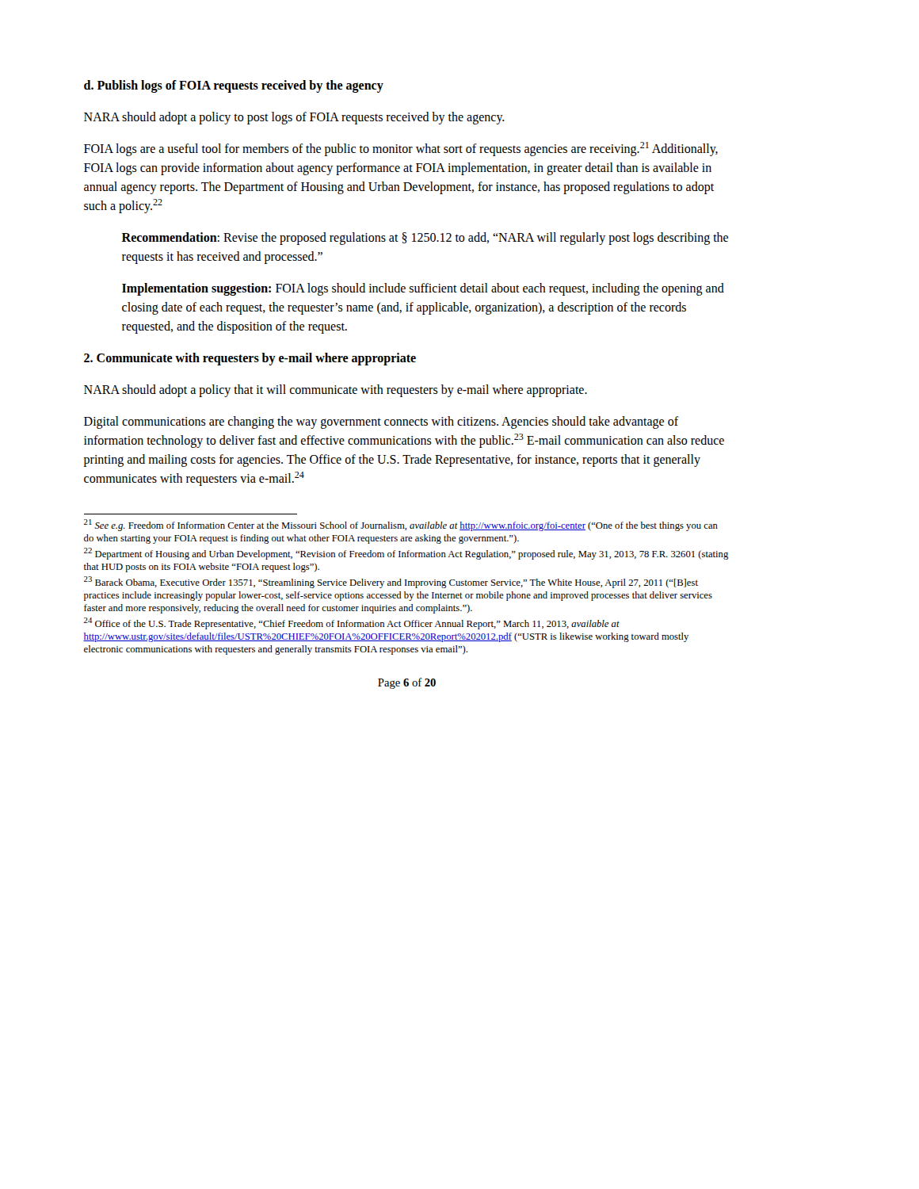d. Publish logs of FOIA requests received by the agency
NARA should adopt a policy to post logs of FOIA requests received by the agency.
FOIA logs are a useful tool for members of the public to monitor what sort of requests agencies are receiving.21 Additionally, FOIA logs can provide information about agency performance at FOIA implementation, in greater detail than is available in annual agency reports. The Department of Housing and Urban Development, for instance, has proposed regulations to adopt such a policy.22
Recommendation: Revise the proposed regulations at § 1250.12 to add, “NARA will regularly post logs describing the requests it has received and processed.”
Implementation suggestion: FOIA logs should include sufficient detail about each request, including the opening and closing date of each request, the requester’s name (and, if applicable, organization), a description of the records requested, and the disposition of the request.
2. Communicate with requesters by e-mail where appropriate
NARA should adopt a policy that it will communicate with requesters by e-mail where appropriate.
Digital communications are changing the way government connects with citizens. Agencies should take advantage of information technology to deliver fast and effective communications with the public.23 E-mail communication can also reduce printing and mailing costs for agencies. The Office of the U.S. Trade Representative, for instance, reports that it generally communicates with requesters via e-mail.24
21 See e.g. Freedom of Information Center at the Missouri School of Journalism, available at http://www.nfoic.org/foi-center (“One of the best things you can do when starting your FOIA request is finding out what other FOIA requesters are asking the government.”).
22 Department of Housing and Urban Development, “Revision of Freedom of Information Act Regulation,” proposed rule, May 31, 2013, 78 F.R. 32601 (stating that HUD posts on its FOIA website “FOIA request logs”).
23 Barack Obama, Executive Order 13571, “Streamlining Service Delivery and Improving Customer Service,” The White House, April 27, 2011 (“[B]est practices include increasingly popular lower-cost, self-service options accessed by the Internet or mobile phone and improved processes that deliver services faster and more responsively, reducing the overall need for customer inquiries and complaints.”).
24 Office of the U.S. Trade Representative, “Chief Freedom of Information Act Officer Annual Report,” March 11, 2013, available at http://www.ustr.gov/sites/default/files/USTR%20CHIEF%20FOIA%20OFFICER%20Report%202012.pdf (“USTR is likewise working toward mostly electronic communications with requesters and generally transmits FOIA responses via email”).
Page 6 of 20